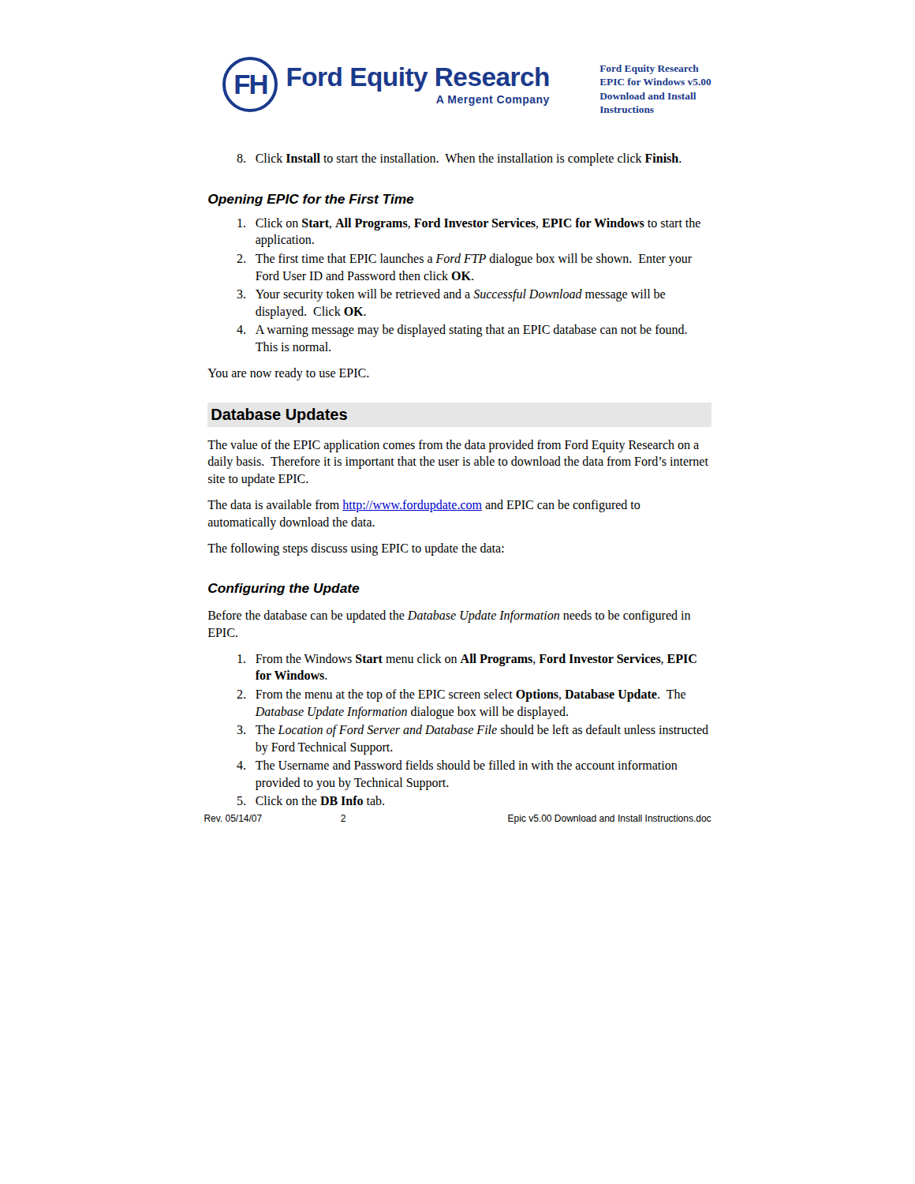FH
Ford Equity Research
A Mergent Company
Ford Equity Research
EPIC for Windows v5.00
Download and Install
Instructions
Click Install to start the installation. When the installation is complete click Finish.
Opening EPIC for the First Time
Click on Start, All Programs, Ford Investor Services, EPIC for Windows to start the application.
The first time that EPIC launches a Ford FTP dialogue box will be shown. Enter your Ford User ID and Password then click OK.
Your security token will be retrieved and a Successful Download message will be displayed. Click OK.
A warning message may be displayed stating that an EPIC database can not be found. This is normal.
You are now ready to use EPIC.
Database Updates
The value of the EPIC application comes from the data provided from Ford Equity Research on a daily basis. Therefore it is important that the user is able to download the data from Ford’s internet site to update EPIC.
The data is available from http://www.fordupdate.com and EPIC can be configured to automatically download the data.
The following steps discuss using EPIC to update the data:
Configuring the Update
Before the database can be updated the Database Update Information needs to be configured in EPIC.
From the Windows Start menu click on All Programs, Ford Investor Services, EPIC for Windows.
From the menu at the top of the EPIC screen select Options, Database Update. The Database Update Information dialogue box will be displayed.
The Location of Ford Server and Database File should be left as default unless instructed by Ford Technical Support.
The Username and Password fields should be filled in with the account information provided to you by Technical Support.
Click on the DB Info tab.
Rev. 05/14/07
2
Epic v5.00 Download and Install Instructions.doc